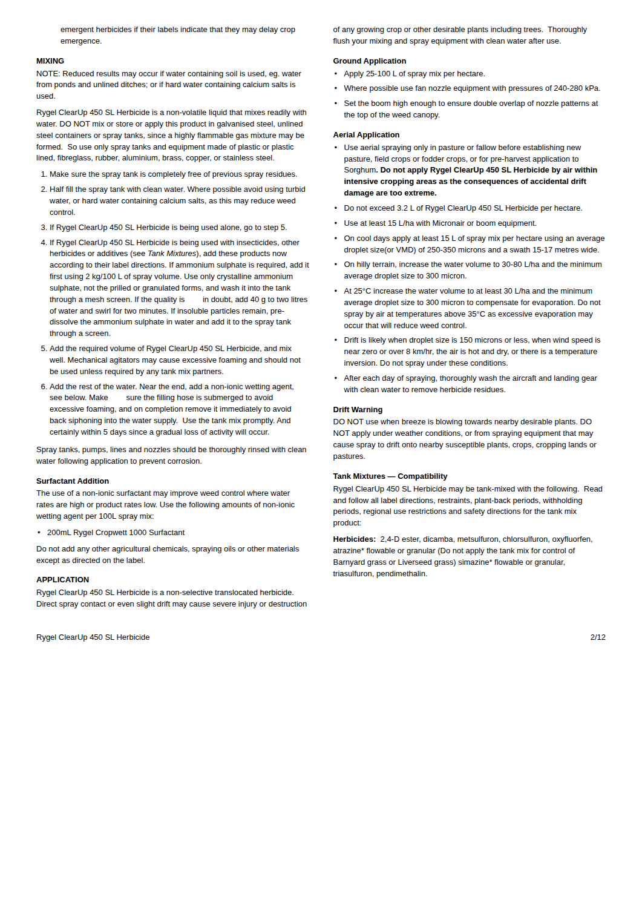emergent herbicides if their labels indicate that they may delay crop emergence.
MIXING
NOTE: Reduced results may occur if water containing soil is used, eg. water from ponds and unlined ditches; or if hard water containing calcium salts is used.
Rygel ClearUp 450 SL Herbicide is a non-volatile liquid that mixes readily with water. DO NOT mix or store or apply this product in galvanised steel, unlined steel containers or spray tanks, since a highly flammable gas mixture may be formed. So use only spray tanks and equipment made of plastic or plastic lined, fibreglass, rubber, aluminium, brass, copper, or stainless steel.
Make sure the spray tank is completely free of previous spray residues.
Half fill the spray tank with clean water. Where possible avoid using turbid water, or hard water containing calcium salts, as this may reduce weed control.
If Rygel ClearUp 450 SL Herbicide is being used alone, go to step 5.
If Rygel ClearUp 450 SL Herbicide is being used with insecticides, other herbicides or additives (see Tank Mixtures), add these products now according to their label directions. If ammonium sulphate is required, add it first using 2 kg/100 L of spray volume. Use only crystalline ammonium sulphate, not the prilled or granulated forms, and wash it into the tank through a mesh screen. If the quality is in doubt, add 40 g to two litres of water and swirl for two minutes. If insoluble particles remain, pre-dissolve the ammonium sulphate in water and add it to the spray tank through a screen.
Add the required volume of Rygel ClearUp 450 SL Herbicide, and mix well. Mechanical agitators may cause excessive foaming and should not be used unless required by any tank mix partners.
Add the rest of the water. Near the end, add a non-ionic wetting agent, see below. Make sure the filling hose is submerged to avoid excessive foaming, and on completion remove it immediately to avoid back siphoning into the water supply. Use the tank mix promptly. And certainly within 5 days since a gradual loss of activity will occur.
Spray tanks, pumps, lines and nozzles should be thoroughly rinsed with clean water following application to prevent corrosion.
Surfactant Addition
The use of a non-ionic surfactant may improve weed control where water rates are high or product rates low. Use the following amounts of non-ionic wetting agent per 100L spray mix:
200mL Rygel Cropwett 1000 Surfactant
Do not add any other agricultural chemicals, spraying oils or other materials except as directed on the label.
APPLICATION
Rygel ClearUp 450 SL Herbicide is a non-selective translocated herbicide. Direct spray contact or even slight drift may cause severe injury or destruction of any growing crop or other desirable plants including trees. Thoroughly flush your mixing and spray equipment with clean water after use.
Ground Application
Apply 25-100 L of spray mix per hectare.
Where possible use fan nozzle equipment with pressures of 240-280 kPa.
Set the boom high enough to ensure double overlap of nozzle patterns at the top of the weed canopy.
Aerial Application
Use aerial spraying only in pasture or fallow before establishing new pasture, field crops or fodder crops, or for pre-harvest application to Sorghum. Do not apply Rygel ClearUp 450 SL Herbicide by air within intensive cropping areas as the consequences of accidental drift damage are too extreme.
Do not exceed 3.2 L of Rygel ClearUp 450 SL Herbicide per hectare.
Use at least 15 L/ha with Micronair or boom equipment.
On cool days apply at least 15 L of spray mix per hectare using an average droplet size(or VMD) of 250-350 microns and a swath 15-17 metres wide.
On hilly terrain, increase the water volume to 30-80 L/ha and the minimum average droplet size to 300 micron.
At 25°C increase the water volume to at least 30 L/ha and the minimum average droplet size to 300 micron to compensate for evaporation. Do not spray by air at temperatures above 35°C as excessive evaporation may occur that will reduce weed control.
Drift is likely when droplet size is 150 microns or less, when wind speed is near zero or over 8 km/hr, the air is hot and dry, or there is a temperature inversion. Do not spray under these conditions.
After each day of spraying, thoroughly wash the aircraft and landing gear with clean water to remove herbicide residues.
Drift Warning
DO NOT use when breeze is blowing towards nearby desirable plants. DO NOT apply under weather conditions, or from spraying equipment that may cause spray to drift onto nearby susceptible plants, crops, cropping lands or pastures.
Tank Mixtures — Compatibility
Rygel ClearUp 450 SL Herbicide may be tank-mixed with the following. Read and follow all label directions, restraints, plant-back periods, withholding periods, regional use restrictions and safety directions for the tank mix product:
Herbicides: 2,4-D ester, dicamba, metsulfuron, chlorsulfuron, oxyfluorfen, atrazine* flowable or granular (Do not apply the tank mix for control of Barnyard grass or Liverseed grass) simazine* flowable or granular, triasulfuron, pendimethalin.
Rygel ClearUp 450 SL Herbicide 2/12